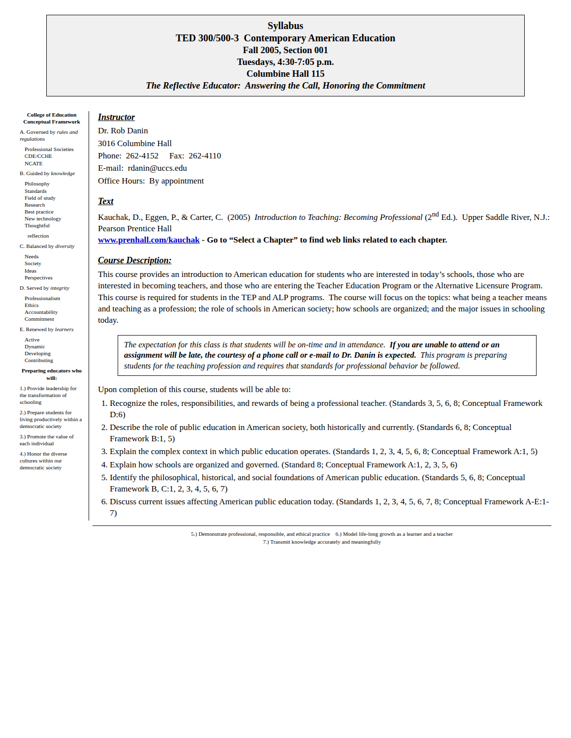Syllabus
TED 300/500-3 Contemporary American Education
Fall 2005, Section 001
Tuesdays, 4:30-7:05 p.m.
Columbine Hall 115
The Reflective Educator: Answering the Call, Honoring the Commitment
College of Education Conceptual Framework
A. Governed by rules and regulations
Professional Societies
CDE/CCHE
NCATE
B. Guided by knowledge
Philosophy
Standards
Field of study
Research
Best practice
New technology
Thoughtful
reflection
C. Balanced by diversity
Needs
Society
Ideas
Perspectives
D. Served by integrity
Professionalism
Ethics
Accountability
Commitment
E. Renewed by learners
Active
Dynamic
Developing
Contributing
Preparing educators who will:
1.) Provide leadership for the transformation of schooling
2.) Prepare students for living productively within a democratic society
3.) Promote the value of each individual
4.) Honor the diverse cultures within our democratic society
Instructor
Dr. Rob Danin
3016 Columbine Hall
Phone: 262-4152 Fax: 262-4110
E-mail: rdanin@uccs.edu
Office Hours: By appointment
Text
Kauchak, D., Eggen, P., & Carter, C. (2005) Introduction to Teaching: Becoming Professional (2nd Ed.). Upper Saddle River, N.J.: Pearson Prentice Hall
www.prenhall.com/kauchak - Go to “Select a Chapter” to find web links related to each chapter.
Course Description:
This course provides an introduction to American education for students who are interested in today’s schools, those who are interested in becoming teachers, and those who are entering the Teacher Education Program or the Alternative Licensure Program. This course is required for students in the TEP and ALP programs. The course will focus on the topics: what being a teacher means and teaching as a profession; the role of schools in American society; how schools are organized; and the major issues in schooling today.
The expectation for this class is that students will be on-time and in attendance. If you are unable to attend or an assignment will be late, the courtesy of a phone call or e-mail to Dr. Danin is expected. This program is preparing students for the teaching profession and requires that standards for professional behavior be followed.
Upon completion of this course, students will be able to:
Recognize the roles, responsibilities, and rewards of being a professional teacher. (Standards 3, 5, 6, 8; Conceptual Framework D:6)
Describe the role of public education in American society, both historically and currently. (Standards 6, 8; Conceptual Framework B:1, 5)
Explain the complex context in which public education operates. (Standards 1, 2, 3, 4, 5, 6, 8; Conceptual Framework A:1, 5)
Explain how schools are organized and governed. (Standard 8; Conceptual Framework A:1, 2, 3, 5, 6)
Identify the philosophical, historical, and social foundations of American public education. (Standards 5, 6, 8; Conceptual Framework B, C:1, 2, 3, 4, 5, 6, 7)
Discuss current issues affecting American public education today. (Standards 1, 2, 3, 4, 5, 6, 7, 8; Conceptual Framework A-E:1-7)
5.) Demonstrate professional, responsible, and ethical practice 6.) Model life-long growth as a learner and a teacher
7.) Transmit knowledge accurately and meaningfully